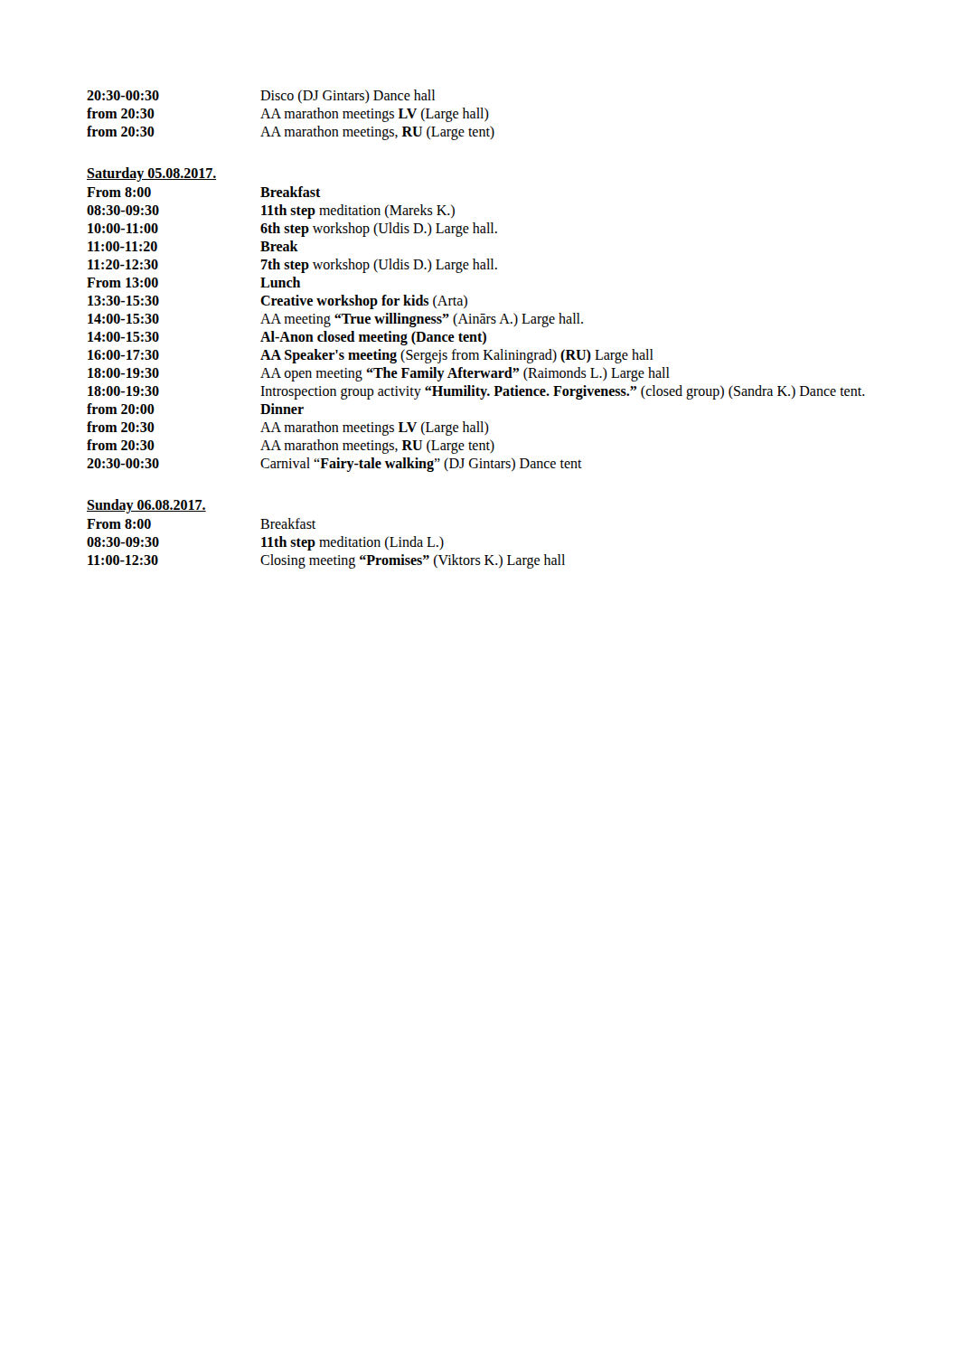| 20:30-00:30 | Disco (DJ Gintars) Dance hall |
| from 20:30 | AA marathon meetings LV (Large hall) |
| from 20:30 | AA marathon meetings, RU (Large tent) |
Saturday 05.08.2017.
| From 8:00 | Breakfast |
| 08:30-09:30 | 11th step meditation (Mareks K.) |
| 10:00-11:00 | 6th step workshop (Uldis D.) Large hall. |
| 11:00-11:20 | Break |
| 11:20-12:30 | 7th step workshop (Uldis D.) Large hall. |
| From 13:00 | Lunch |
| 13:30-15:30 | Creative workshop for kids (Arta) |
| 14:00-15:30 | AA meeting “True willingness” (Ainārs A.) Large hall. |
| 14:00-15:30 | Al-Anon closed meeting (Dance tent) |
| 16:00-17:30 | AA Speaker's meeting (Sergejs from Kaliningrad) (RU) Large hall |
| 18:00-19:30 | AA open meeting “The Family Afterward” (Raimonds L.) Large hall |
| 18:00-19:30 | Introspection group activity “Humility. Patience. Forgiveness.” (closed group) (Sandra K.) Dance tent. |
| from 20:00 | Dinner |
| from 20:30 | AA marathon meetings LV (Large hall) |
| from 20:30 | AA marathon meetings, RU (Large tent) |
| 20:30-00:30 | Carnival “ Fairy-tale walking ” (DJ Gintars) Dance tent |
Sunday 06.08.2017.
| From 8:00 | Breakfast |
| 08:30-09:30 | 11th step meditation (Linda L.) |
| 11:00-12:30 | Closing meeting “Promises” (Viktors K.) Large hall |